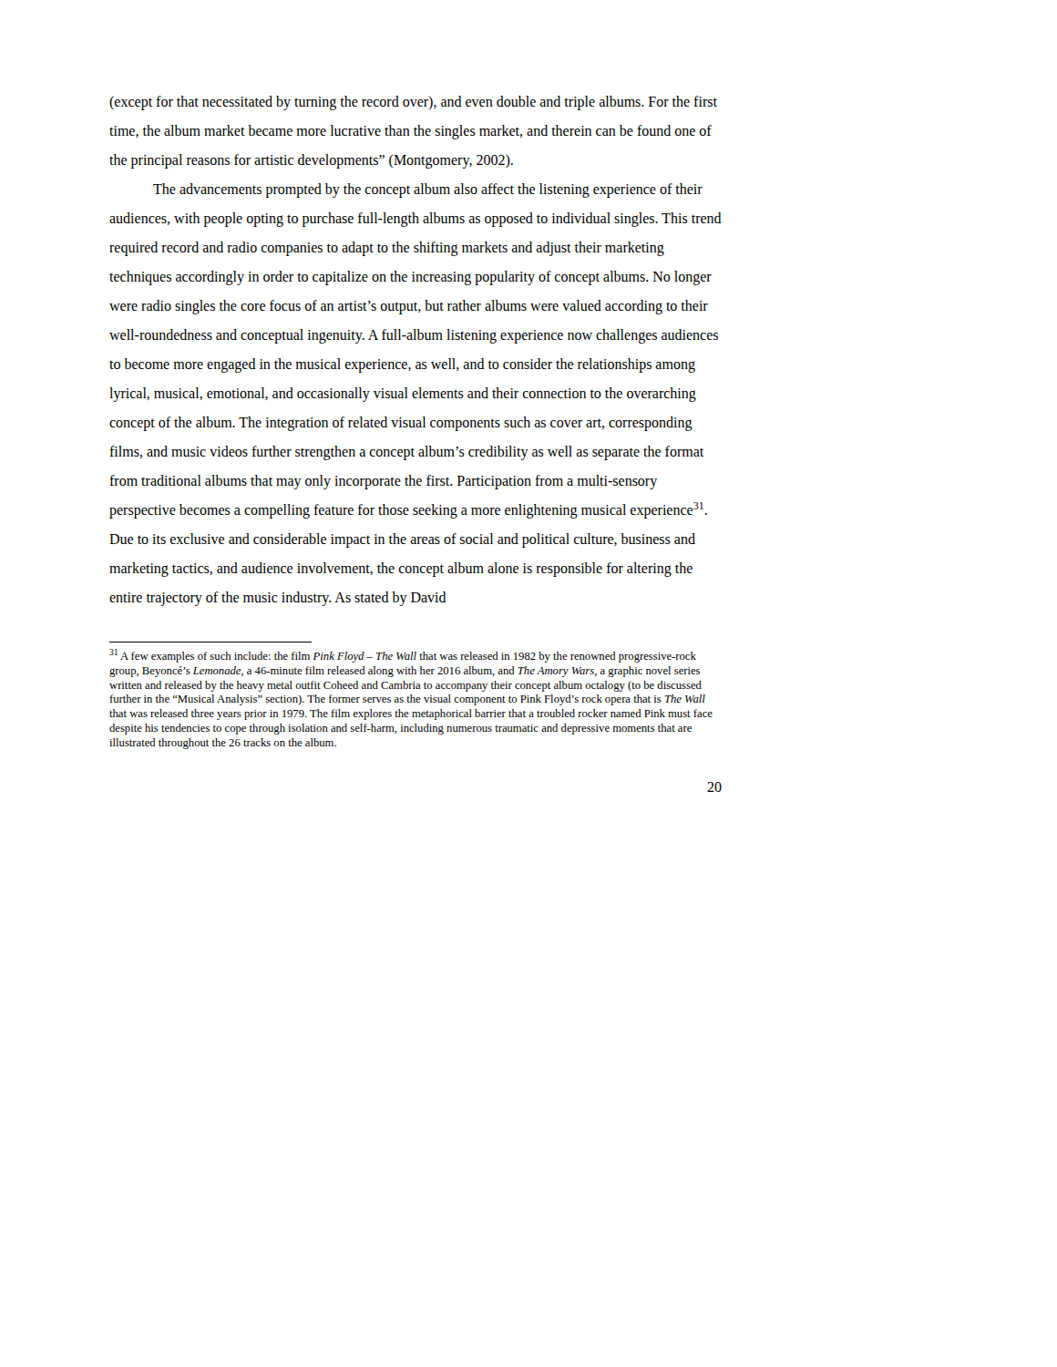(except for that necessitated by turning the record over), and even double and triple albums. For the first time, the album market became more lucrative than the singles market, and therein can be found one of the principal reasons for artistic developments” (Montgomery, 2002).
The advancements prompted by the concept album also affect the listening experience of their audiences, with people opting to purchase full-length albums as opposed to individual singles. This trend required record and radio companies to adapt to the shifting markets and adjust their marketing techniques accordingly in order to capitalize on the increasing popularity of concept albums. No longer were radio singles the core focus of an artist’s output, but rather albums were valued according to their well-roundedness and conceptual ingenuity. A full-album listening experience now challenges audiences to become more engaged in the musical experience, as well, and to consider the relationships among lyrical, musical, emotional, and occasionally visual elements and their connection to the overarching concept of the album. The integration of related visual components such as cover art, corresponding films, and music videos further strengthen a concept album’s credibility as well as separate the format from traditional albums that may only incorporate the first. Participation from a multi-sensory perspective becomes a compelling feature for those seeking a more enlightening musical experience31. Due to its exclusive and considerable impact in the areas of social and political culture, business and marketing tactics, and audience involvement, the concept album alone is responsible for altering the entire trajectory of the music industry. As stated by David
31 A few examples of such include: the film Pink Floyd – The Wall that was released in 1982 by the renowned progressive-rock group, Beyoncé’s Lemonade, a 46-minute film released along with her 2016 album, and The Amory Wars, a graphic novel series written and released by the heavy metal outfit Coheed and Cambria to accompany their concept album octalogy (to be discussed further in the “Musical Analysis” section). The former serves as the visual component to Pink Floyd’s rock opera that is The Wall that was released three years prior in 1979. The film explores the metaphorical barrier that a troubled rocker named Pink must face despite his tendencies to cope through isolation and self-harm, including numerous traumatic and depressive moments that are illustrated throughout the 26 tracks on the album.
20